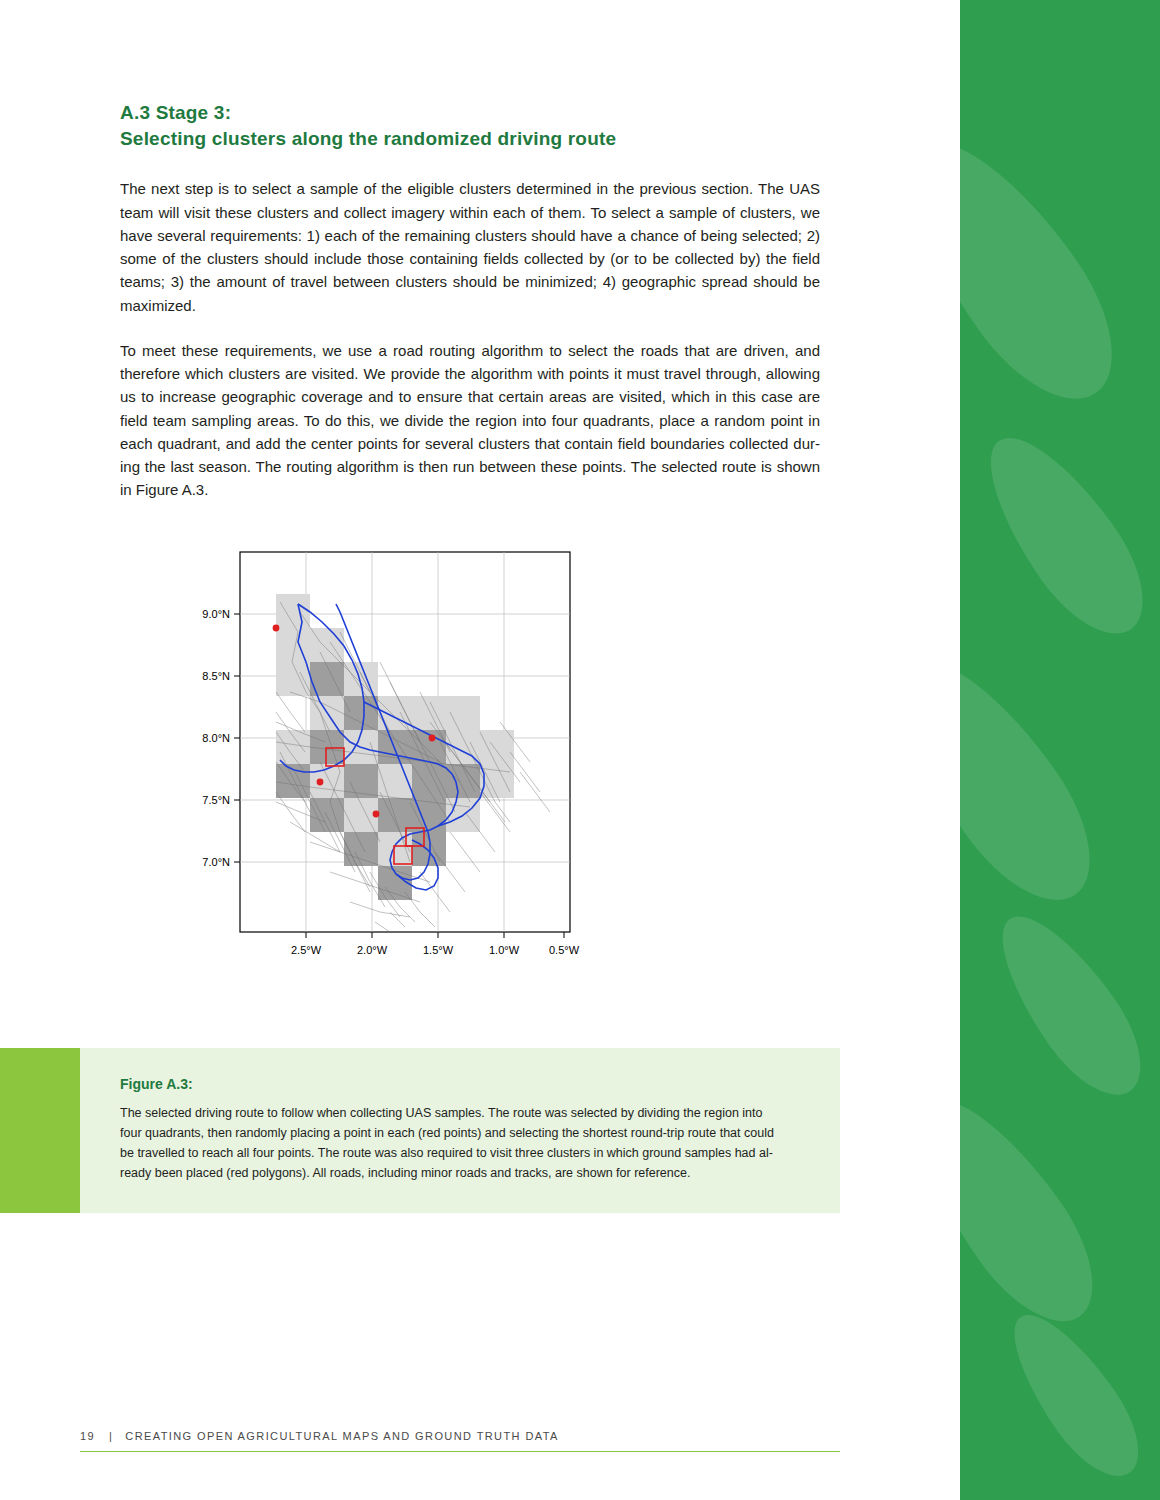A.3 Stage 3:
Selecting clusters along the randomized driving route
The next step is to select a sample of the eligible clusters determined in the previous section. The UAS team will visit these clusters and collect imagery within each of them. To select a sample of clusters, we have several requirements: 1) each of the remaining clusters should have a chance of being selected; 2) some of the clusters should include those containing fields collected by (or to be collected by) the field teams; 3) the amount of travel between clusters should be minimized; 4) geographic spread should be maximized.
To meet these requirements, we use a road routing algorithm to select the roads that are driven, and therefore which clusters are visited. We provide the algorithm with points it must travel through, allowing us to increase geographic coverage and to ensure that certain areas are visited, which in this case are field team sampling areas. To do this, we divide the region into four quadrants, place a random point in each quadrant, and add the center points for several clusters that contain field boundaries collected during the last season. The routing algorithm is then run between these points. The selected route is shown in Figure A.3.
9.0°N 8.5°N 8.0°N 7.5°N 7.0°N 2.5°W 2.0°W 1.5°W 1.0°W 0.5°W
Figure A.3:
The selected driving route to follow when collecting UAS samples. The route was selected by dividing the region into four quadrants, then randomly placing a point in each (red points) and selecting the shortest round-trip route that could be travelled to reach all four points. The route was also required to visit three clusters in which ground samples had already been placed (red polygons). All roads, including minor roads and tracks, are shown for reference.
19|CREATING OPEN AGRICULTURAL MAPS AND GROUND TRUTH DATA